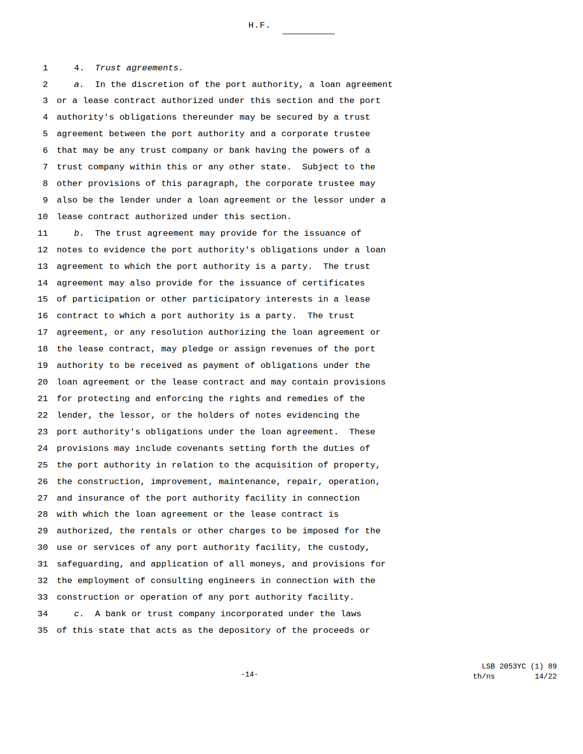H.F.
4. Trust agreements.
a. In the discretion of the port authority, a loan agreement
or a lease contract authorized under this section and the port
authority's obligations thereunder may be secured by a trust
agreement between the port authority and a corporate trustee
that may be any trust company or bank having the powers of a
trust company within this or any other state. Subject to the
other provisions of this paragraph, the corporate trustee may
also be the lender under a loan agreement or the lessor under a
lease contract authorized under this section.
b. The trust agreement may provide for the issuance of
notes to evidence the port authority's obligations under a loan
agreement to which the port authority is a party. The trust
agreement may also provide for the issuance of certificates
of participation or other participatory interests in a lease
contract to which a port authority is a party. The trust
agreement, or any resolution authorizing the loan agreement or
the lease contract, may pledge or assign revenues of the port
authority to be received as payment of obligations under the
loan agreement or the lease contract and may contain provisions
for protecting and enforcing the rights and remedies of the
lender, the lessor, or the holders of notes evidencing the
port authority's obligations under the loan agreement. These
provisions may include covenants setting forth the duties of
the port authority in relation to the acquisition of property,
the construction, improvement, maintenance, repair, operation,
and insurance of the port authority facility in connection
with which the loan agreement or the lease contract is
authorized, the rentals or other charges to be imposed for the
use or services of any port authority facility, the custody,
safeguarding, and application of all moneys, and provisions for
the employment of consulting engineers in connection with the
construction or operation of any port authority facility.
c. A bank or trust company incorporated under the laws
of this state that acts as the depository of the proceeds or
-14-
LSB 2053YC (1) 89
th/ns 14/22